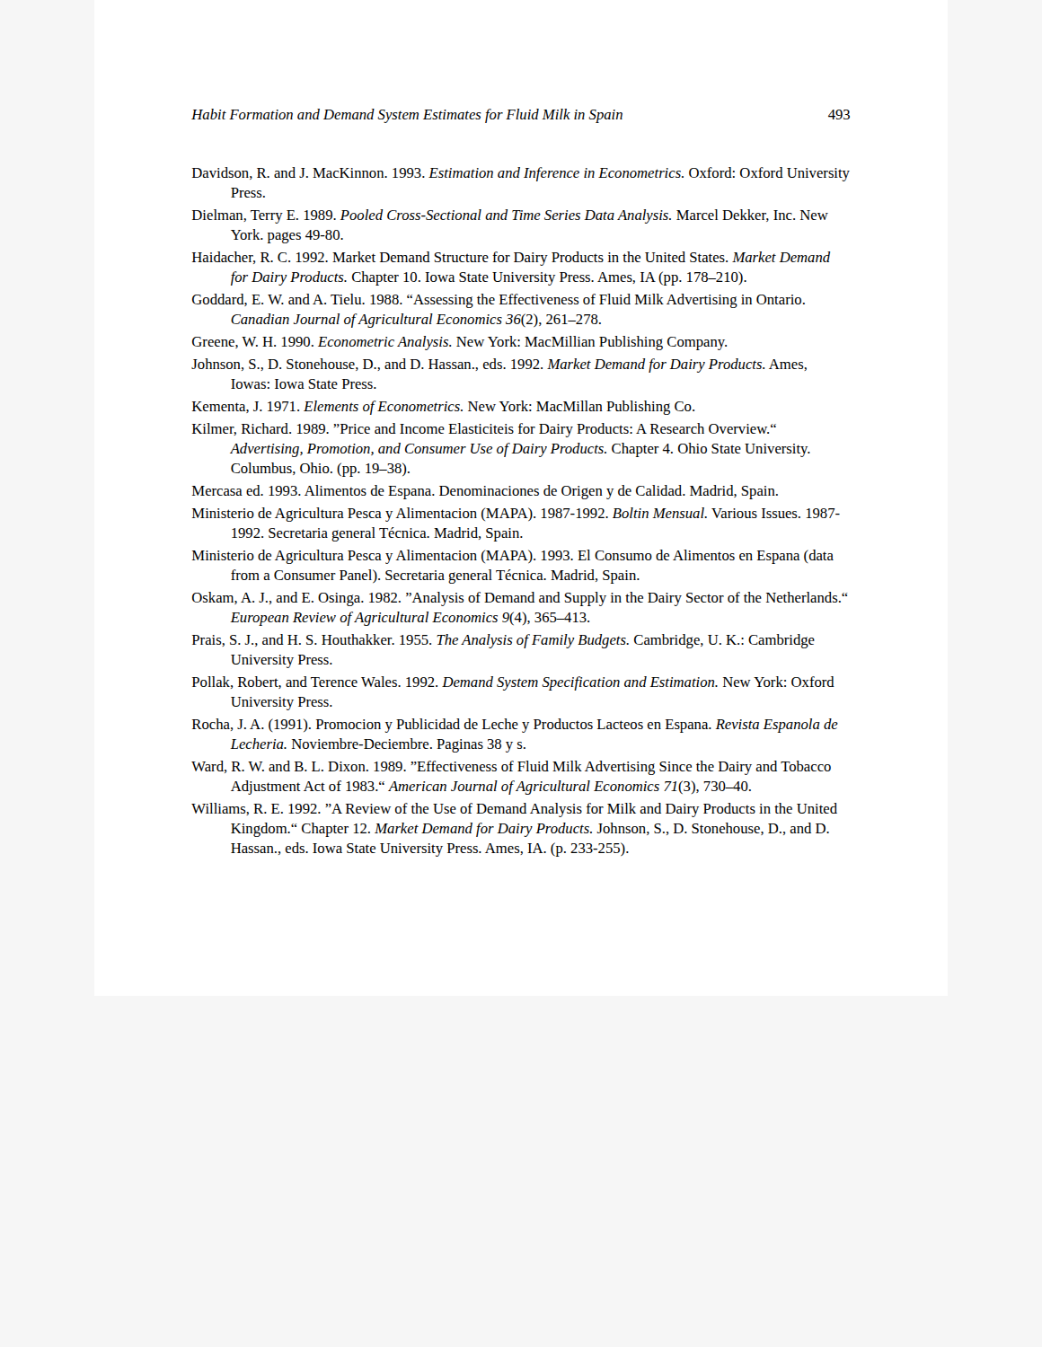Habit Formation and Demand System Estimates for Fluid Milk in Spain 493
Davidson, R. and J. MacKinnon. 1993. Estimation and Inference in Econometrics. Oxford: Oxford University Press.
Dielman, Terry E. 1989. Pooled Cross-Sectional and Time Series Data Analysis. Marcel Dekker, Inc. New York. pages 49-80.
Haidacher, R. C. 1992. Market Demand Structure for Dairy Products in the United States. Market Demand for Dairy Products. Chapter 10. Iowa State University Press. Ames, IA (pp. 178–210).
Goddard, E. W. and A. Tielu. 1988. “Assessing the Effectiveness of Fluid Milk Advertising in Ontario. Canadian Journal of Agricultural Economics 36(2), 261–278.
Greene, W. H. 1990. Econometric Analysis. New York: MacMillian Publishing Company.
Johnson, S., D. Stonehouse, D., and D. Hassan., eds. 1992. Market Demand for Dairy Products. Ames, Iowas: Iowa State Press.
Kementa, J. 1971. Elements of Econometrics. New York: MacMillan Publishing Co.
Kilmer, Richard. 1989. ”Price and Income Elasticiteis for Dairy Products: A Research Overview.“ Advertising, Promotion, and Consumer Use of Dairy Products. Chapter 4. Ohio State University. Columbus, Ohio. (pp. 19–38).
Mercasa ed. 1993. Alimentos de Espana. Denominaciones de Origen y de Calidad. Madrid, Spain.
Ministerio de Agricultura Pesca y Alimentacion (MAPA). 1987-1992. Boltin Mensual. Various Issues. 1987-1992. Secretaria general Técnica. Madrid, Spain.
Ministerio de Agricultura Pesca y Alimentacion (MAPA). 1993. El Consumo de Alimentos en Espana (data from a Consumer Panel). Secretaria general Técnica. Madrid, Spain.
Oskam, A. J., and E. Osinga. 1982. ”Analysis of Demand and Supply in the Dairy Sector of the Netherlands.“ European Review of Agricultural Economics 9(4), 365–413.
Prais, S. J., and H. S. Houthakker. 1955. The Analysis of Family Budgets. Cambridge, U. K.: Cambridge University Press.
Pollak, Robert, and Terence Wales. 1992. Demand System Specification and Estimation. New York: Oxford University Press.
Rocha, J. A. (1991). Promocion y Publicidad de Leche y Productos Lacteos en Espana. Revista Espanola de Lecheria. Noviembre-Deciembre. Paginas 38 y s.
Ward, R. W. and B. L. Dixon. 1989. ”Effectiveness of Fluid Milk Advertising Since the Dairy and Tobacco Adjustment Act of 1983.“ American Journal of Agricultural Economics 71(3), 730–40.
Williams, R. E. 1992. ”A Review of the Use of Demand Analysis for Milk and Dairy Products in the United Kingdom.“ Chapter 12. Market Demand for Dairy Products. Johnson, S., D. Stonehouse, D., and D. Hassan., eds. Iowa State University Press. Ames, IA. (p. 233-255).